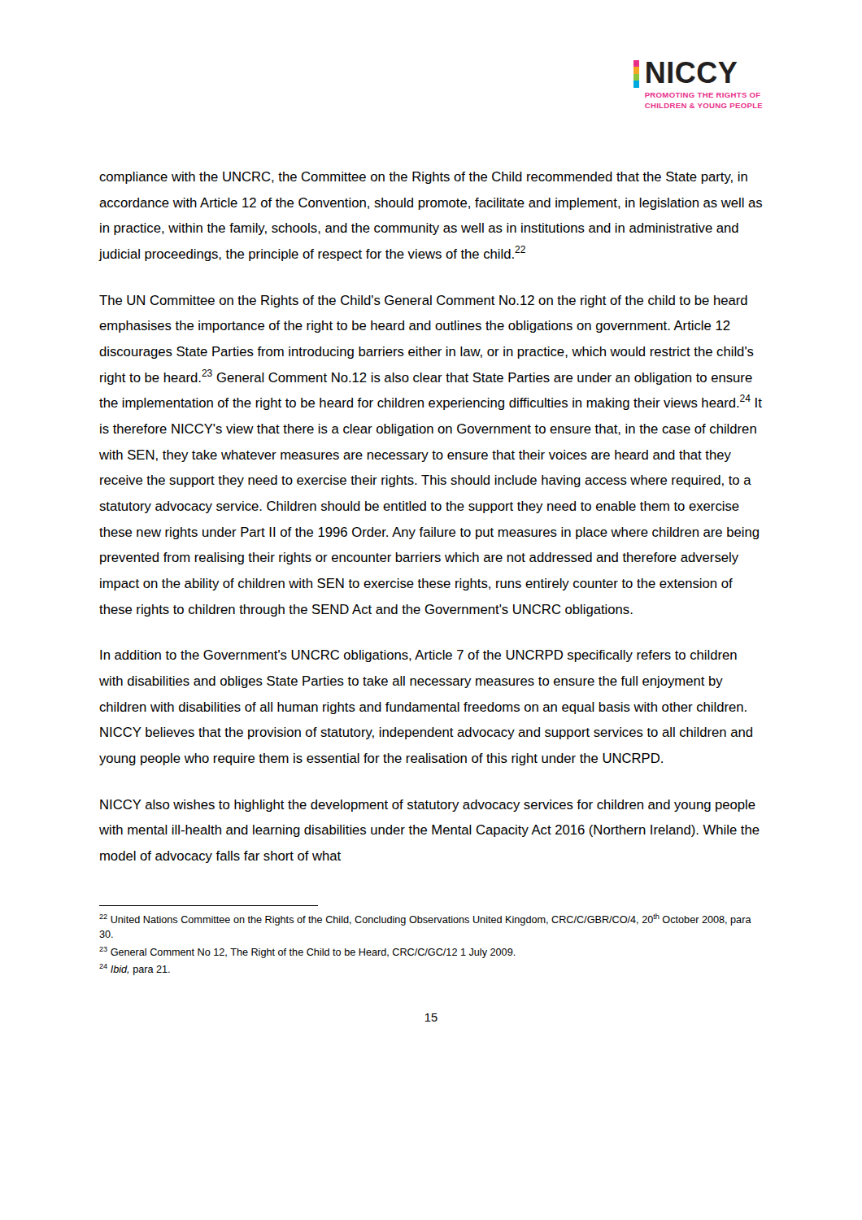NICCY
Promoting the rights of
children & young people
compliance with the UNCRC, the Committee on the Rights of the Child recommended that the State party, in accordance with Article 12 of the Convention, should promote, facilitate and implement, in legislation as well as in practice, within the family, schools, and the community as well as in institutions and in administrative and judicial proceedings, the principle of respect for the views of the child.22
The UN Committee on the Rights of the Child's General Comment No.12 on the right of the child to be heard emphasises the importance of the right to be heard and outlines the obligations on government. Article 12 discourages State Parties from introducing barriers either in law, or in practice, which would restrict the child's right to be heard.23 General Comment No.12 is also clear that State Parties are under an obligation to ensure the implementation of the right to be heard for children experiencing difficulties in making their views heard.24 It is therefore NICCY's view that there is a clear obligation on Government to ensure that, in the case of children with SEN, they take whatever measures are necessary to ensure that their voices are heard and that they receive the support they need to exercise their rights. This should include having access where required, to a statutory advocacy service. Children should be entitled to the support they need to enable them to exercise these new rights under Part II of the 1996 Order. Any failure to put measures in place where children are being prevented from realising their rights or encounter barriers which are not addressed and therefore adversely impact on the ability of children with SEN to exercise these rights, runs entirely counter to the extension of these rights to children through the SEND Act and the Government's UNCRC obligations.
In addition to the Government's UNCRC obligations, Article 7 of the UNCRPD specifically refers to children with disabilities and obliges State Parties to take all necessary measures to ensure the full enjoyment by children with disabilities of all human rights and fundamental freedoms on an equal basis with other children. NICCY believes that the provision of statutory, independent advocacy and support services to all children and young people who require them is essential for the realisation of this right under the UNCRPD.
NICCY also wishes to highlight the development of statutory advocacy services for children and young people with mental ill-health and learning disabilities under the Mental Capacity Act 2016 (Northern Ireland). While the model of advocacy falls far short of what
22 United Nations Committee on the Rights of the Child, Concluding Observations United Kingdom, CRC/C/GBR/CO/4, 20th October 2008, para 30.
23 General Comment No 12, The Right of the Child to be Heard, CRC/C/GC/12 1 July 2009.
24 Ibid, para 21.
15